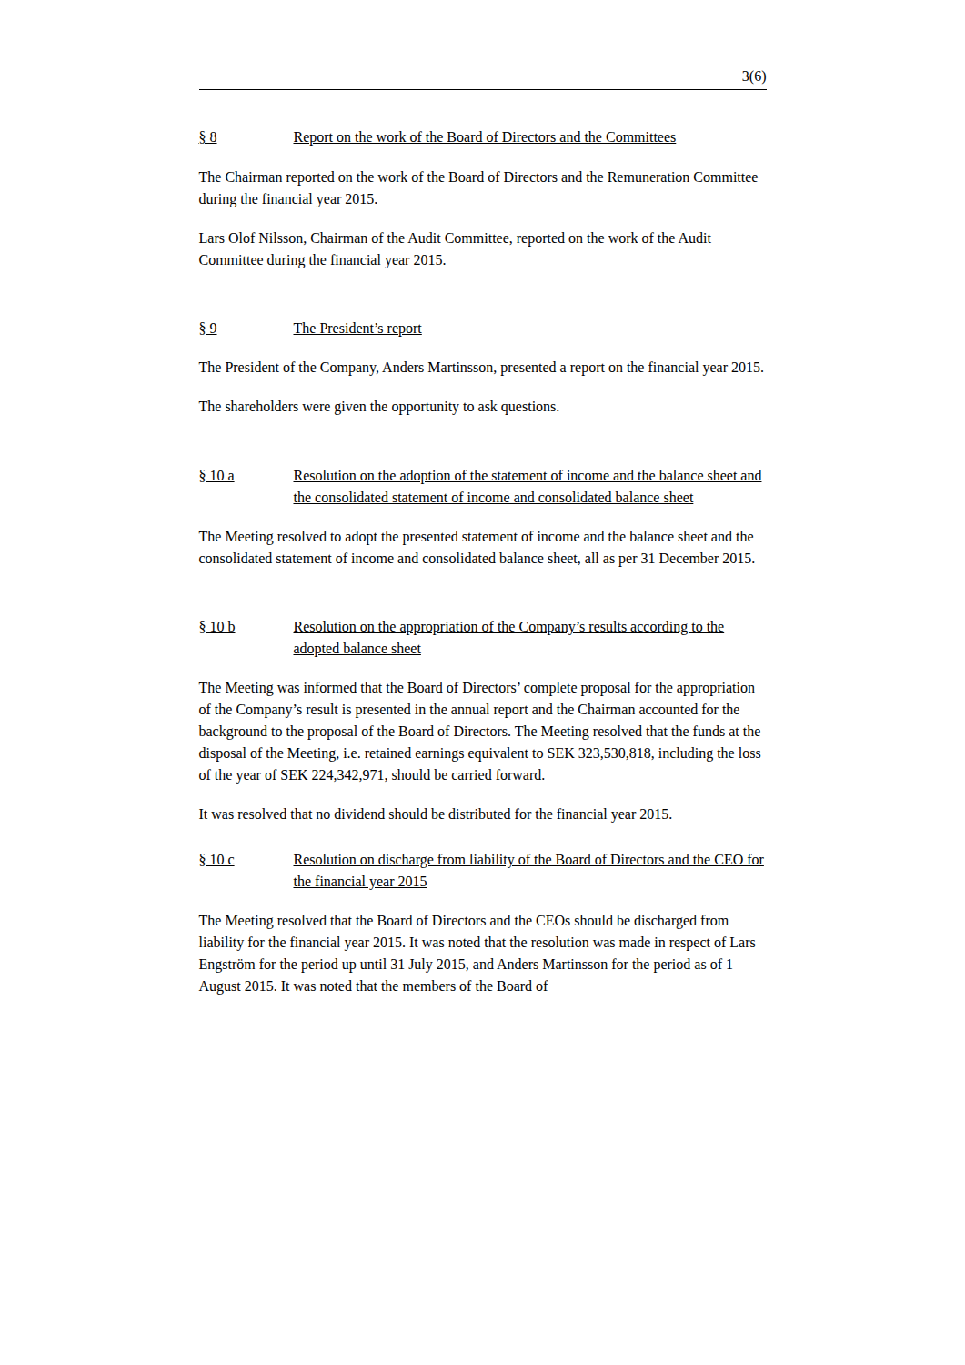3(6)
§ 8 Report on the work of the Board of Directors and the Committees
The Chairman reported on the work of the Board of Directors and the Remuneration Committee during the financial year 2015.
Lars Olof Nilsson, Chairman of the Audit Committee, reported on the work of the Audit Committee during the financial year 2015.
§ 9 The President’s report
The President of the Company, Anders Martinsson, presented a report on the financial year 2015.
The shareholders were given the opportunity to ask questions.
§ 10 a Resolution on the adoption of the statement of income and the balance sheet and the consolidated statement of income and consolidated balance sheet
The Meeting resolved to adopt the presented statement of income and the balance sheet and the consolidated statement of income and consolidated balance sheet, all as per 31 December 2015.
§ 10 b Resolution on the appropriation of the Company’s results according to the adopted balance sheet
The Meeting was informed that the Board of Directors’ complete proposal for the appropriation of the Company’s result is presented in the annual report and the Chairman accounted for the background to the proposal of the Board of Directors. The Meeting resolved that the funds at the disposal of the Meeting, i.e. retained earnings equivalent to SEK 323,530,818, including the loss of the year of SEK 224,342,971, should be carried forward.
It was resolved that no dividend should be distributed for the financial year 2015.
§ 10 c Resolution on discharge from liability of the Board of Directors and the CEO for the financial year 2015
The Meeting resolved that the Board of Directors and the CEOs should be discharged from liability for the financial year 2015. It was noted that the resolution was made in respect of Lars Engström for the period up until 31 July 2015, and Anders Martinsson for the period as of 1 August 2015. It was noted that the members of the Board of